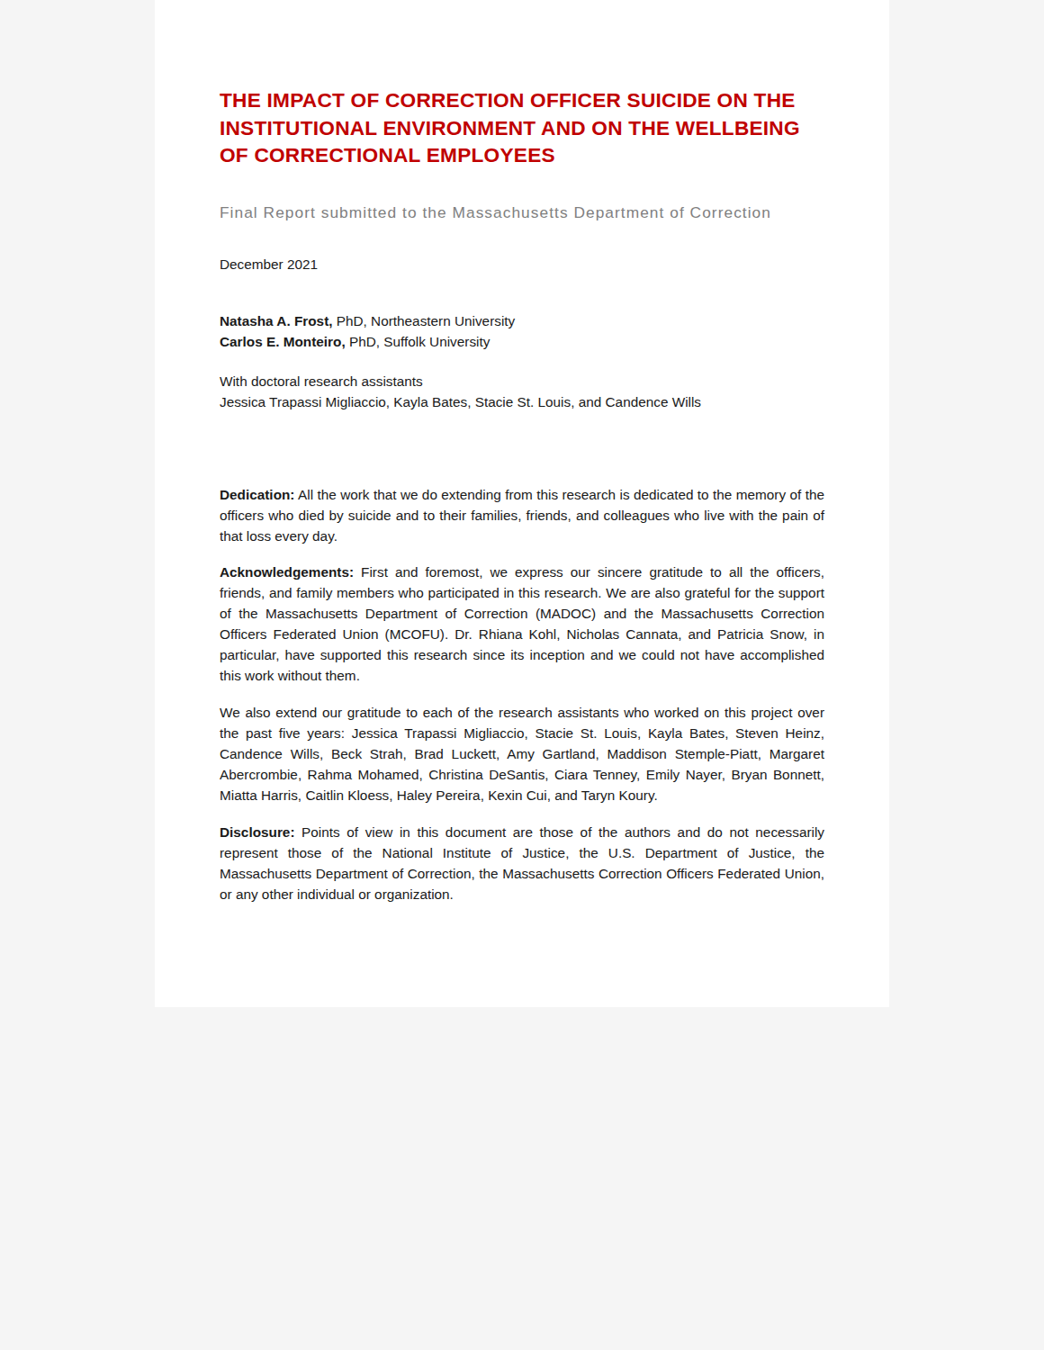The Impact of Correction Officer Suicide on the Institutional Environment and on the Wellbeing of Correctional Employees
Final Report submitted to the Massachusetts Department of Correction
December 2021
Natasha A. Frost, PhD, Northeastern University
Carlos E. Monteiro, PhD, Suffolk University
With doctoral research assistants
Jessica Trapassi Migliaccio, Kayla Bates, Stacie St. Louis, and Candence Wills
Dedication: All the work that we do extending from this research is dedicated to the memory of the officers who died by suicide and to their families, friends, and colleagues who live with the pain of that loss every day.
Acknowledgements: First and foremost, we express our sincere gratitude to all the officers, friends, and family members who participated in this research. We are also grateful for the support of the Massachusetts Department of Correction (MADOC) and the Massachusetts Correction Officers Federated Union (MCOFU). Dr. Rhiana Kohl, Nicholas Cannata, and Patricia Snow, in particular, have supported this research since its inception and we could not have accomplished this work without them.
We also extend our gratitude to each of the research assistants who worked on this project over the past five years: Jessica Trapassi Migliaccio, Stacie St. Louis, Kayla Bates, Steven Heinz, Candence Wills, Beck Strah, Brad Luckett, Amy Gartland, Maddison Stemple-Piatt, Margaret Abercrombie, Rahma Mohamed, Christina DeSantis, Ciara Tenney, Emily Nayer, Bryan Bonnett, Miatta Harris, Caitlin Kloess, Haley Pereira, Kexin Cui, and Taryn Koury.
Disclosure: Points of view in this document are those of the authors and do not necessarily represent those of the National Institute of Justice, the U.S. Department of Justice, the Massachusetts Department of Correction, the Massachusetts Correction Officers Federated Union, or any other individual or organization.